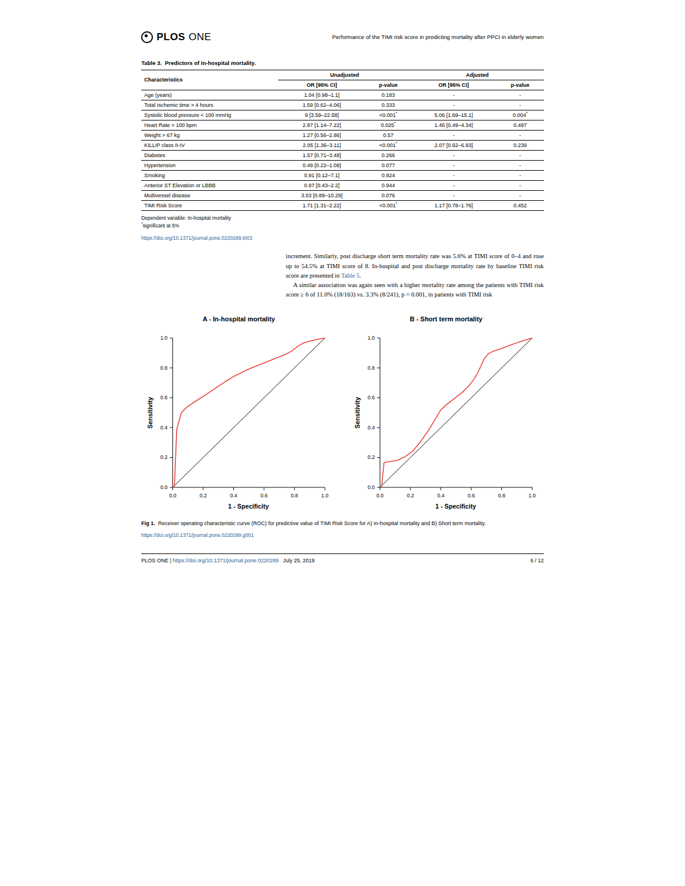PLOSONE
Performance of the TIMI risk score in predicting mortality after PPCI in elderly women
Table 3. Predictors of in-hospital mortality.
| Characteristics | Unadjusted | Adjusted |
| --- | --- | --- |
| OR [95% CI] | p-value | OR [95% CI] | p-value |
| Age (years) | 1.04 [0.98–1.1] | 0.183 | - | - |
| Total Ischemic time > 4 hours | 1.59 [0.62–4.06] | 0.333 | - | - |
| Systolic blood pressure < 100 mmHg | 9 [3.59–22.58] | <0.001 * | 5.06 [1.69–15.1] | 0.004 * |
| Heart Rate > 100 bpm | 2.87 [1.14–7.22] | 0.025 * | 1.46 [0.49–4.34] | 0.497 |
| Weight > 67 kg | 1.27 [0.56–2.86] | 0.57 | - | - |
| KILLIP class II-IV | 2.05 [1.36–3.11] | <0.001 * | 2.07 [0.62–6.93] | 0.239 |
| Diabetes | 1.57 [0.71–3.48] | 0.266 | - | - |
| Hypertension | 0.49 [0.22–1.08] | 0.077 | - | - |
| Smoking | 0.91 [0.12–7.1] | 0.924 | - | - |
| Anterior ST Elevation or LBBB | 0.97 [0.43–2.2] | 0.944 | - | - |
| Multivessel disease | 3.03 [0.89–10.29] | 0.076 | - | - |
| TIMI Risk Score | 1.71 [1.31–2.22] | <0.001 * | 1.17 [0.78–1.76] | 0.452 |
Dependent variable: In-hospital mortality
*significant at 5%
https://doi.org/10.1371/journal.pone.0220289.t003
increment. Similarly, post discharge short term mortality rate was 5.6% at TIMI score of 0–4 and rose up to 54.5% at TIMI score of 8. In-hospital and post discharge mortality rate by baseline TIMI risk score are presented in Table 5.
A similar association was again seen with a higher mortality rate among the patients with TIMI risk score ≥ 6 of 11.0% (18/163) vs. 3.3% (8/241), p = 0.001, in patients with TIMI risk
A - In-hospital mortality
0.0 0.2 0.4 0.6 0.8 1.0 0.0 0.2 0.4 0.6 0.8 1.0 1 - Specificity Sensitivity
B - Short term mortality
0.0 0.2 0.4 0.6 0.8 1.0 0.0 0.2 0.4 0.6 0.8 1.0 1 - Specificity Sensitivity
Fig 1. Receiver operating characteristic curve (ROC) for predictive value of TIMI Risk Score for A) In-hospital mortality and B) Short term mortality.
https://doi.org/10.1371/journal.pone.0220289.g001
PLOS ONE | https://doi.org/10.1371/journal.pone.0220289 July 25, 2019
6 / 12